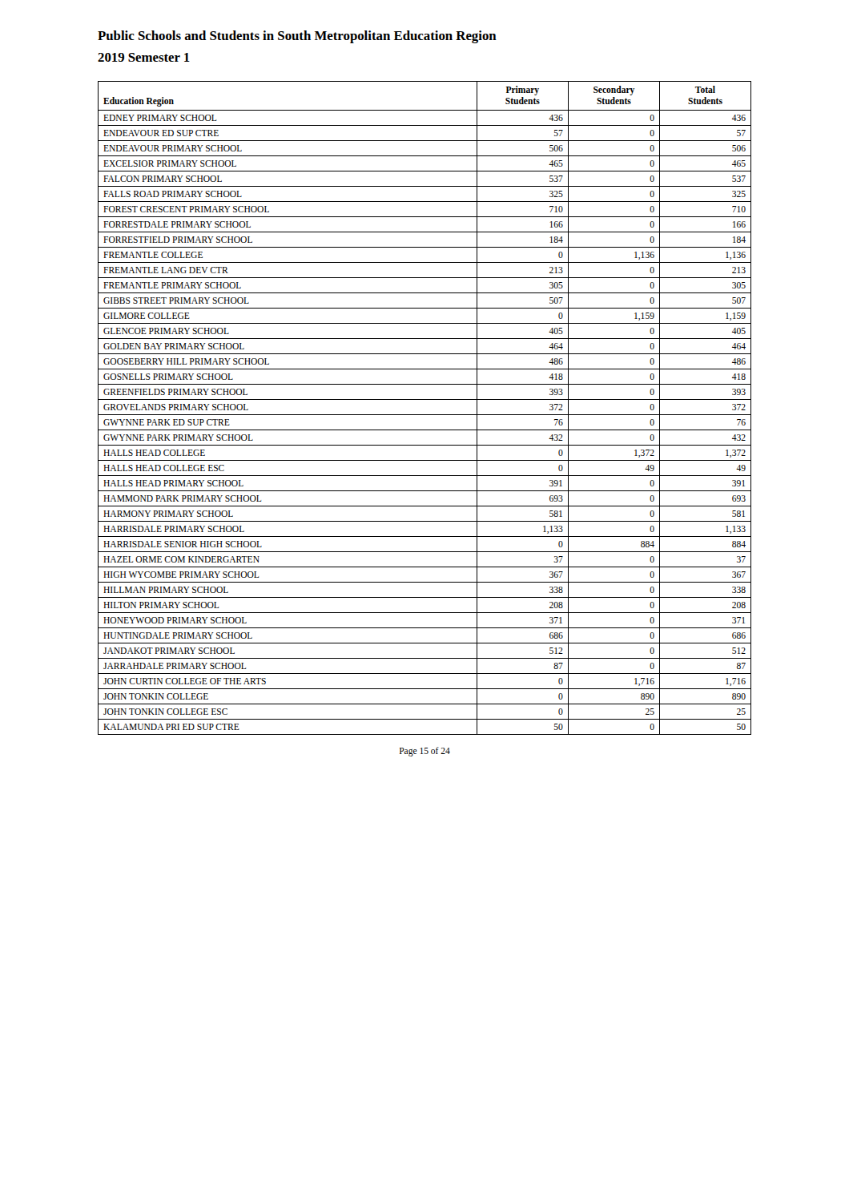Public Schools and Students in South Metropolitan Education Region 2019 Semester 1
| Education Region | Primary Students | Secondary Students | Total Students |
| --- | --- | --- | --- |
| EDNEY PRIMARY SCHOOL | 436 | 0 | 436 |
| ENDEAVOUR ED SUP CTRE | 57 | 0 | 57 |
| ENDEAVOUR PRIMARY SCHOOL | 506 | 0 | 506 |
| EXCELSIOR PRIMARY SCHOOL | 465 | 0 | 465 |
| FALCON PRIMARY SCHOOL | 537 | 0 | 537 |
| FALLS ROAD PRIMARY SCHOOL | 325 | 0 | 325 |
| FOREST CRESCENT PRIMARY SCHOOL | 710 | 0 | 710 |
| FORRESTDALE PRIMARY SCHOOL | 166 | 0 | 166 |
| FORRESTFIELD PRIMARY SCHOOL | 184 | 0 | 184 |
| FREMANTLE COLLEGE | 0 | 1,136 | 1,136 |
| FREMANTLE LANG DEV CTR | 213 | 0 | 213 |
| FREMANTLE PRIMARY SCHOOL | 305 | 0 | 305 |
| GIBBS STREET PRIMARY SCHOOL | 507 | 0 | 507 |
| GILMORE COLLEGE | 0 | 1,159 | 1,159 |
| GLENCOE PRIMARY SCHOOL | 405 | 0 | 405 |
| GOLDEN BAY PRIMARY SCHOOL | 464 | 0 | 464 |
| GOOSEBERRY HILL PRIMARY SCHOOL | 486 | 0 | 486 |
| GOSNELLS PRIMARY SCHOOL | 418 | 0 | 418 |
| GREENFIELDS PRIMARY SCHOOL | 393 | 0 | 393 |
| GROVELANDS PRIMARY SCHOOL | 372 | 0 | 372 |
| GWYNNE PARK ED SUP CTRE | 76 | 0 | 76 |
| GWYNNE PARK PRIMARY SCHOOL | 432 | 0 | 432 |
| HALLS HEAD COLLEGE | 0 | 1,372 | 1,372 |
| HALLS HEAD COLLEGE ESC | 0 | 49 | 49 |
| HALLS HEAD PRIMARY SCHOOL | 391 | 0 | 391 |
| HAMMOND PARK PRIMARY SCHOOL | 693 | 0 | 693 |
| HARMONY PRIMARY SCHOOL | 581 | 0 | 581 |
| HARRISDALE PRIMARY SCHOOL | 1,133 | 0 | 1,133 |
| HARRISDALE SENIOR HIGH SCHOOL | 0 | 884 | 884 |
| HAZEL ORME COM KINDERGARTEN | 37 | 0 | 37 |
| HIGH WYCOMBE PRIMARY SCHOOL | 367 | 0 | 367 |
| HILLMAN PRIMARY SCHOOL | 338 | 0 | 338 |
| HILTON PRIMARY SCHOOL | 208 | 0 | 208 |
| HONEYWOOD PRIMARY SCHOOL | 371 | 0 | 371 |
| HUNTINGDALE PRIMARY SCHOOL | 686 | 0 | 686 |
| JANDAKOT PRIMARY SCHOOL | 512 | 0 | 512 |
| JARRAHDALE PRIMARY SCHOOL | 87 | 0 | 87 |
| JOHN CURTIN COLLEGE OF THE ARTS | 0 | 1,716 | 1,716 |
| JOHN TONKIN COLLEGE | 0 | 890 | 890 |
| JOHN TONKIN COLLEGE ESC | 0 | 25 | 25 |
| KALAMUNDA PRI ED SUP CTRE | 50 | 0 | 50 |
Page 15 of 24